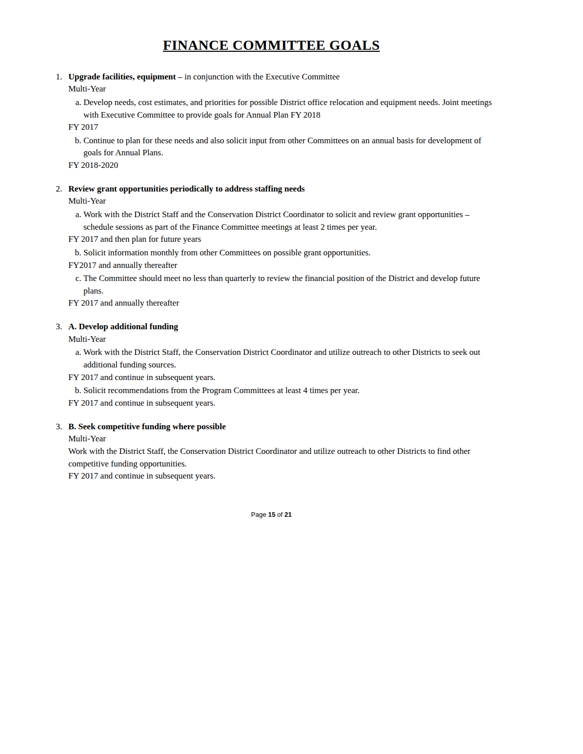FINANCE COMMITTEE GOALS
Upgrade facilities, equipment – in conjunction with the Executive Committee
Multi-Year
Develop needs, cost estimates, and priorities for possible District office relocation and equipment needs. Joint meetings with Executive Committee to provide goals for Annual Plan FY 2018
FY 2017
Continue to plan for these needs and also solicit input from other Committees on an annual basis for development of goals for Annual Plans.
FY 2018-2020
Review grant opportunities periodically to address staffing needs
Multi-Year
Work with the District Staff and the Conservation District Coordinator to solicit and review grant opportunities – schedule sessions as part of the Finance Committee meetings at least 2 times per year.
FY 2017 and then plan for future years
Solicit information monthly from other Committees on possible grant opportunities.
FY2017 and annually thereafter
The Committee should meet no less than quarterly to review the financial position of the District and develop future plans.
FY 2017 and annually thereafter
A. Develop additional funding
Multi-Year
Work with the District Staff, the Conservation District Coordinator and utilize outreach to other Districts to seek out additional funding sources.
FY 2017 and continue in subsequent years.
Solicit recommendations from the Program Committees at least 4 times per year.
FY 2017 and continue in subsequent years.
B. Seek competitive funding where possible
Multi-Year
Work with the District Staff, the Conservation District Coordinator and utilize outreach to other Districts to find other competitive funding opportunities.
FY 2017 and continue in subsequent years.
Page 15 of 21